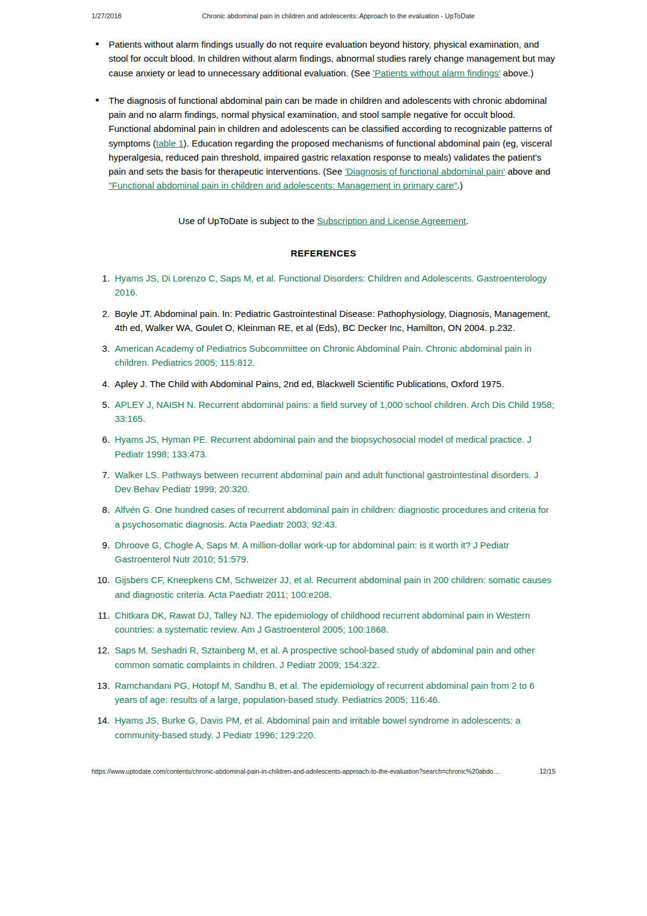1/27/2018
Chronic abdominal pain in children and adolescents: Approach to the evaluation - UpToDate
Patients without alarm findings usually do not require evaluation beyond history, physical examination, and stool for occult blood. In children without alarm findings, abnormal studies rarely change management but may cause anxiety or lead to unnecessary additional evaluation. (See 'Patients without alarm findings' above.)
The diagnosis of functional abdominal pain can be made in children and adolescents with chronic abdominal pain and no alarm findings, normal physical examination, and stool sample negative for occult blood. Functional abdominal pain in children and adolescents can be classified according to recognizable patterns of symptoms (table 1). Education regarding the proposed mechanisms of functional abdominal pain (eg, visceral hyperalgesia, reduced pain threshold, impaired gastric relaxation response to meals) validates the patient's pain and sets the basis for therapeutic interventions. (See 'Diagnosis of functional abdominal pain' above and "Functional abdominal pain in children and adolescents: Management in primary care".)
Use of UpToDate is subject to the Subscription and License Agreement.
REFERENCES
Hyams JS, Di Lorenzo C, Saps M, et al. Functional Disorders: Children and Adolescents. Gastroenterology 2016.
Boyle JT. Abdominal pain. In: Pediatric Gastrointestinal Disease: Pathophysiology, Diagnosis, Management, 4th ed, Walker WA, Goulet O, Kleinman RE, et al (Eds), BC Decker Inc, Hamilton, ON 2004. p.232.
American Academy of Pediatrics Subcommittee on Chronic Abdominal Pain. Chronic abdominal pain in children. Pediatrics 2005; 115:812.
Apley J. The Child with Abdominal Pains, 2nd ed, Blackwell Scientific Publications, Oxford 1975.
APLEY J, NAISH N. Recurrent abdominal pains: a field survey of 1,000 school children. Arch Dis Child 1958; 33:165.
Hyams JS, Hyman PE. Recurrent abdominal pain and the biopsychosocial model of medical practice. J Pediatr 1998; 133:473.
Walker LS. Pathways between recurrent abdominal pain and adult functional gastrointestinal disorders. J Dev Behav Pediatr 1999; 20:320.
Alfvén G. One hundred cases of recurrent abdominal pain in children: diagnostic procedures and criteria for a psychosomatic diagnosis. Acta Paediatr 2003; 92:43.
Dhroove G, Chogle A, Saps M. A million-dollar work-up for abdominal pain: is it worth it? J Pediatr Gastroenterol Nutr 2010; 51:579.
Gijsbers CF, Kneepkens CM, Schweizer JJ, et al. Recurrent abdominal pain in 200 children: somatic causes and diagnostic criteria. Acta Paediatr 2011; 100:e208.
Chitkara DK, Rawat DJ, Talley NJ. The epidemiology of childhood recurrent abdominal pain in Western countries: a systematic review. Am J Gastroenterol 2005; 100:1868.
Saps M, Seshadri R, Sztainberg M, et al. A prospective school-based study of abdominal pain and other common somatic complaints in children. J Pediatr 2009; 154:322.
Ramchandani PG, Hotopf M, Sandhu B, et al. The epidemiology of recurrent abdominal pain from 2 to 6 years of age: results of a large, population-based study. Pediatrics 2005; 116:46.
Hyams JS, Burke G, Davis PM, et al. Abdominal pain and irritable bowel syndrome in adolescents: a community-based study. J Pediatr 1996; 129:220.
https://www.uptodate.com/contents/chronic-abdominal-pain-in-children-and-adolescents-approach-to-the-evaluation?search=chronic%20abdo…
12/15